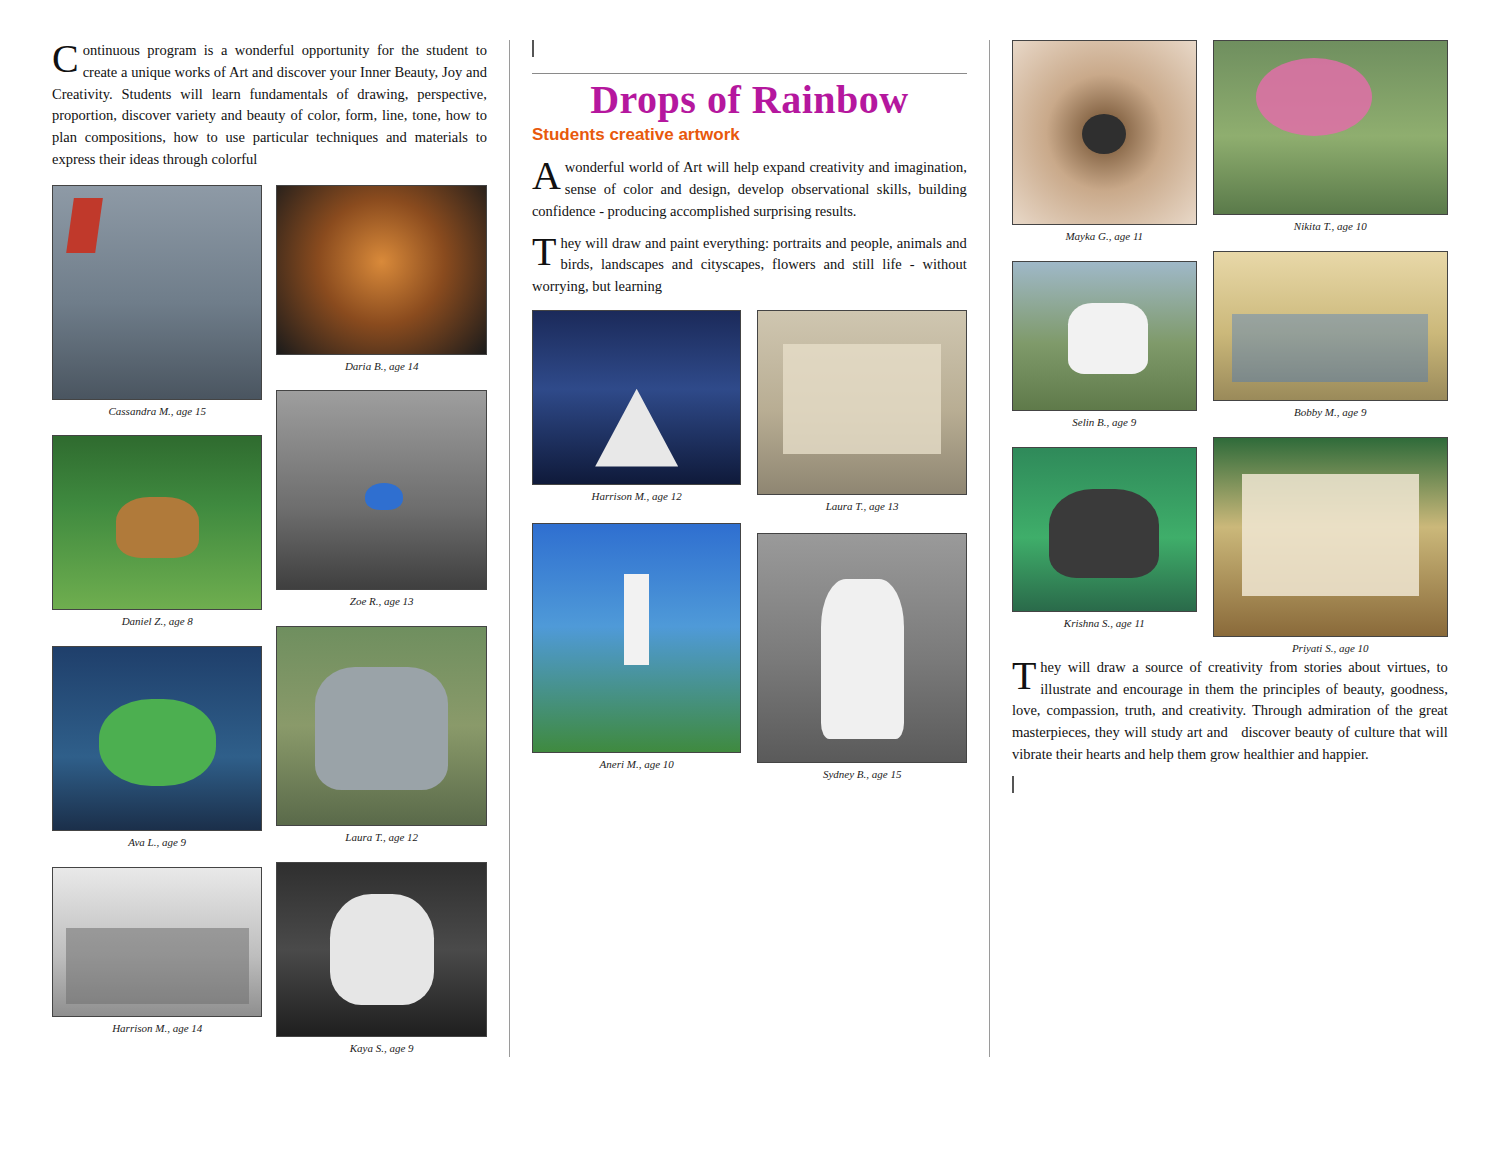Continuous program is a wonderful opportunity for the student to create a unique works of Art and discover your Inner Beauty, Joy and Creativity. Students will learn fundamentals of drawing, perspective, proportion, discover variety and beauty of color, form, line, tone, how to plan compositions, how to use particular techniques and materials to express their ideas through colorful
Cassandra M., age 15
Daniel Z., age 8
Ava L., age 9
Harrison M., age 14
Daria B., age 14
Zoe R., age 13
Laura T., age 12
Kaya S., age 9
Drops of Rainbow
Students creative artwork
A wonderful world of Art will help expand creativity and imagination, sense of color and design, develop observational skills, building confidence - producing accomplished surprising results.
They will draw and paint everything: portraits and people, animals and birds, landscapes and cityscapes, flowers and still life - without worrying, but learning
Harrison M., age 12
Aneri M., age 10
Laura T., age 13
Sydney B., age 15
Mayka G., age 11
Selin B., age 9
Krishna S., age 11
Nikita T., age 10
Bobby M., age 9
Priyati S., age 10
They will draw a source of creativity from stories about virtues, to illustrate and encourage in them the principles of beauty, goodness, love, compassion, truth, and creativity. Through admiration of the great masterpieces, they will study art and discover beauty of culture that will vibrate their hearts and help them grow healthier and happier.